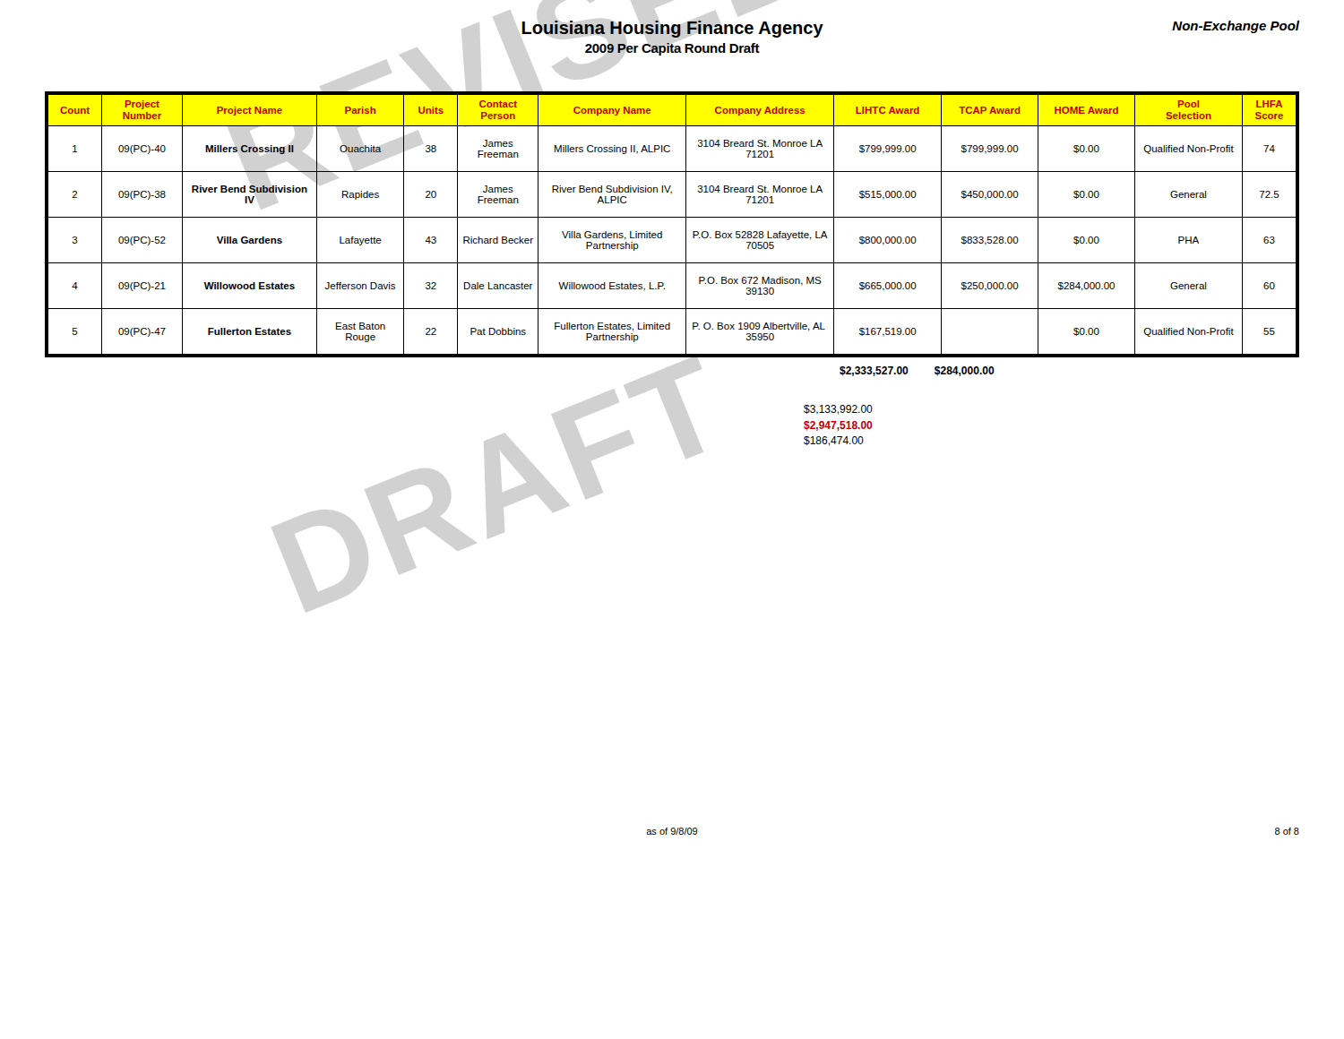Louisiana Housing Finance Agency
2009 Per Capita Round Draft
Non-Exchange Pool
REVISED DRAFT
| Count | Project Number | Project Name | Parish | Units | Contact Person | Company Name | Company Address | LIHTC Award | TCAP Award | HOME Award | Pool Selection | LHFA Score |
| --- | --- | --- | --- | --- | --- | --- | --- | --- | --- | --- | --- | --- |
| 1 | 09(PC)-40 | Millers Crossing II | Ouachita | 38 | James Freeman | Millers Crossing II, ALPIC | 3104 Breard St. Monroe LA 71201 | $799,999.00 | $799,999.00 | $0.00 | Qualified Non-Profit | 74 |
| 2 | 09(PC)-38 | River Bend Subdivision IV | Rapides | 20 | James Freeman | River Bend Subdivision IV, ALPIC | 3104 Breard St. Monroe LA 71201 | $515,000.00 | $450,000.00 | $0.00 | General | 72.5 |
| 3 | 09(PC)-52 | Villa Gardens | Lafayette | 43 | Richard Becker | Villa Gardens, Limited Partnership | P.O. Box 52828 Lafayette, LA 70505 | $800,000.00 | $833,528.00 | $0.00 | PHA | 63 |
| 4 | 09(PC)-21 | Willowood Estates | Jefferson Davis | 32 | Dale Lancaster | Willowood Estates, L.P. | P.O. Box 672 Madison, MS 39130 | $665,000.00 | $250,000.00 | $284,000.00 | General | 60 |
| 5 | 09(PC)-47 | Fullerton Estates | East Baton Rouge | 22 | Pat Dobbins | Fullerton Estates, Limited Partnership | P. O. Box 1909 Albertville, AL 35950 | $167,519.00 | | $0.00 | Qualified Non-Profit | 55 |
$2,333,527.00
$284,000.00
$3,133,992.00
$2,947,518.00
$186,474.00
as of 9/8/09
8 of 8